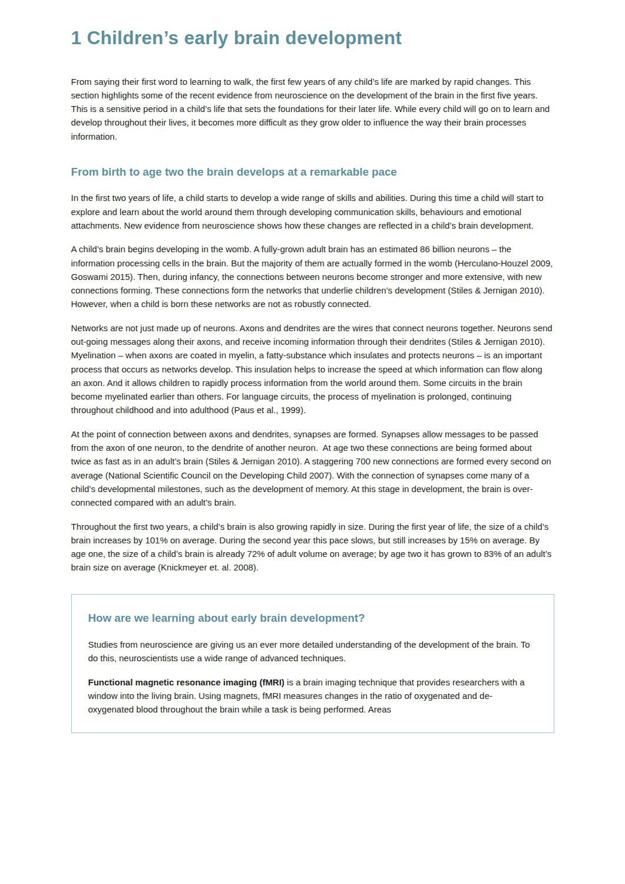1 Children’s early brain development
From saying their first word to learning to walk, the first few years of any child’s life are marked by rapid changes. This section highlights some of the recent evidence from neuroscience on the development of the brain in the first five years. This is a sensitive period in a child’s life that sets the foundations for their later life. While every child will go on to learn and develop throughout their lives, it becomes more difficult as they grow older to influence the way their brain processes information.
From birth to age two the brain develops at a remarkable pace
In the first two years of life, a child starts to develop a wide range of skills and abilities. During this time a child will start to explore and learn about the world around them through developing communication skills, behaviours and emotional attachments. New evidence from neuroscience shows how these changes are reflected in a child’s brain development.
A child’s brain begins developing in the womb. A fully-grown adult brain has an estimated 86 billion neurons – the information processing cells in the brain. But the majority of them are actually formed in the womb (Herculano-Houzel 2009, Goswami 2015). Then, during infancy, the connections between neurons become stronger and more extensive, with new connections forming. These connections form the networks that underlie children’s development (Stiles & Jernigan 2010). However, when a child is born these networks are not as robustly connected.
Networks are not just made up of neurons. Axons and dendrites are the wires that connect neurons together. Neurons send out-going messages along their axons, and receive incoming information through their dendrites (Stiles & Jernigan 2010). Myelination – when axons are coated in myelin, a fatty-substance which insulates and protects neurons – is an important process that occurs as networks develop. This insulation helps to increase the speed at which information can flow along an axon. And it allows children to rapidly process information from the world around them. Some circuits in the brain become myelinated earlier than others. For language circuits, the process of myelination is prolonged, continuing throughout childhood and into adulthood (Paus et al., 1999).
At the point of connection between axons and dendrites, synapses are formed. Synapses allow messages to be passed from the axon of one neuron, to the dendrite of another neuron. At age two these connections are being formed about twice as fast as in an adult’s brain (Stiles & Jernigan 2010). A staggering 700 new connections are formed every second on average (National Scientific Council on the Developing Child 2007). With the connection of synapses come many of a child’s developmental milestones, such as the development of memory. At this stage in development, the brain is over-connected compared with an adult’s brain.
Throughout the first two years, a child’s brain is also growing rapidly in size. During the first year of life, the size of a child’s brain increases by 101% on average. During the second year this pace slows, but still increases by 15% on average. By age one, the size of a child’s brain is already 72% of adult volume on average; by age two it has grown to 83% of an adult’s brain size on average (Knickmeyer et. al. 2008).
How are we learning about early brain development?
Studies from neuroscience are giving us an ever more detailed understanding of the development of the brain. To do this, neuroscientists use a wide range of advanced techniques.
Functional magnetic resonance imaging (fMRI) is a brain imaging technique that provides researchers with a window into the living brain. Using magnets, fMRI measures changes in the ratio of oxygenated and de-oxygenated blood throughout the brain while a task is being performed. Areas